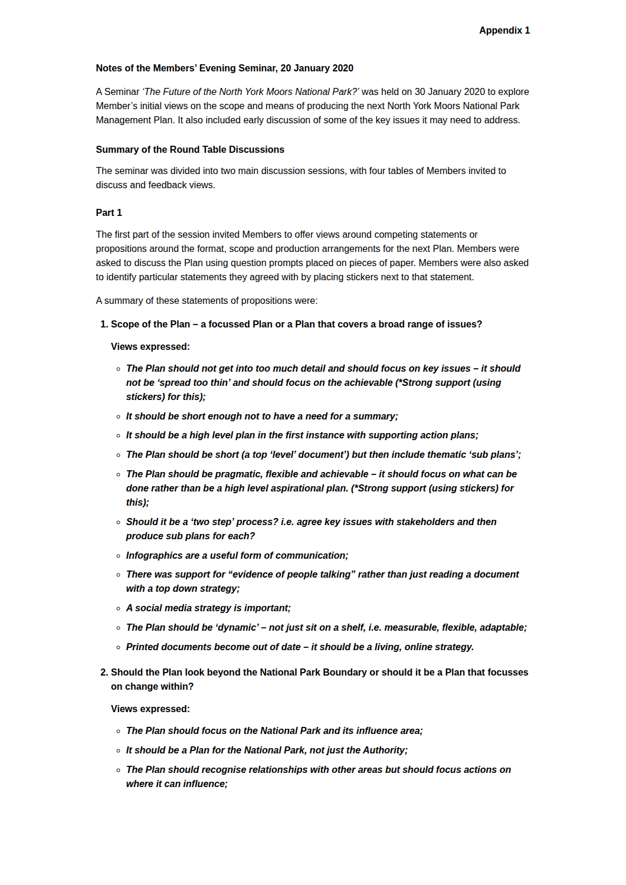Appendix 1
Notes of the Members’ Evening Seminar, 20 January 2020
A Seminar ‘The Future of the North York Moors National Park?’ was held on 30 January 2020 to explore Member’s initial views on the scope and means of producing the next North York Moors National Park Management Plan. It also included early discussion of some of the key issues it may need to address.
Summary of the Round Table Discussions
The seminar was divided into two main discussion sessions, with four tables of Members invited to discuss and feedback views.
Part 1
The first part of the session invited Members to offer views around competing statements or propositions around the format, scope and production arrangements for the next Plan. Members were asked to discuss the Plan using question prompts placed on pieces of paper. Members were also asked to identify particular statements they agreed with by placing stickers next to that statement.
A summary of these statements of propositions were:
Scope of the Plan – a focussed Plan or a Plan that covers a broad range of issues?
Views expressed:
The Plan should not get into too much detail and should focus on key issues – it should not be ‘spread too thin’ and should focus on the achievable (*Strong support (using stickers) for this);
It should be short enough not to have a need for a summary;
It should be a high level plan in the first instance with supporting action plans;
The Plan should be short (a top ‘level’ document’) but then include thematic ‘sub plans’;
The Plan should be pragmatic, flexible and achievable – it should focus on what can be done rather than be a high level aspirational plan. (*Strong support (using stickers) for this);
Should it be a ‘two step’ process? i.e. agree key issues with stakeholders and then produce sub plans for each?
Infographics are a useful form of communication;
There was support for “evidence of people talking” rather than just reading a document with a top down strategy;
A social media strategy is important;
The Plan should be ‘dynamic’ – not just sit on a shelf, i.e. measurable, flexible, adaptable;
Printed documents become out of date – it should be a living, online strategy.
Should the Plan look beyond the National Park Boundary or should it be a Plan that focusses on change within?
Views expressed:
The Plan should focus on the National Park and its influence area;
It should be a Plan for the National Park, not just the Authority;
The Plan should recognise relationships with other areas but should focus actions on where it can influence;